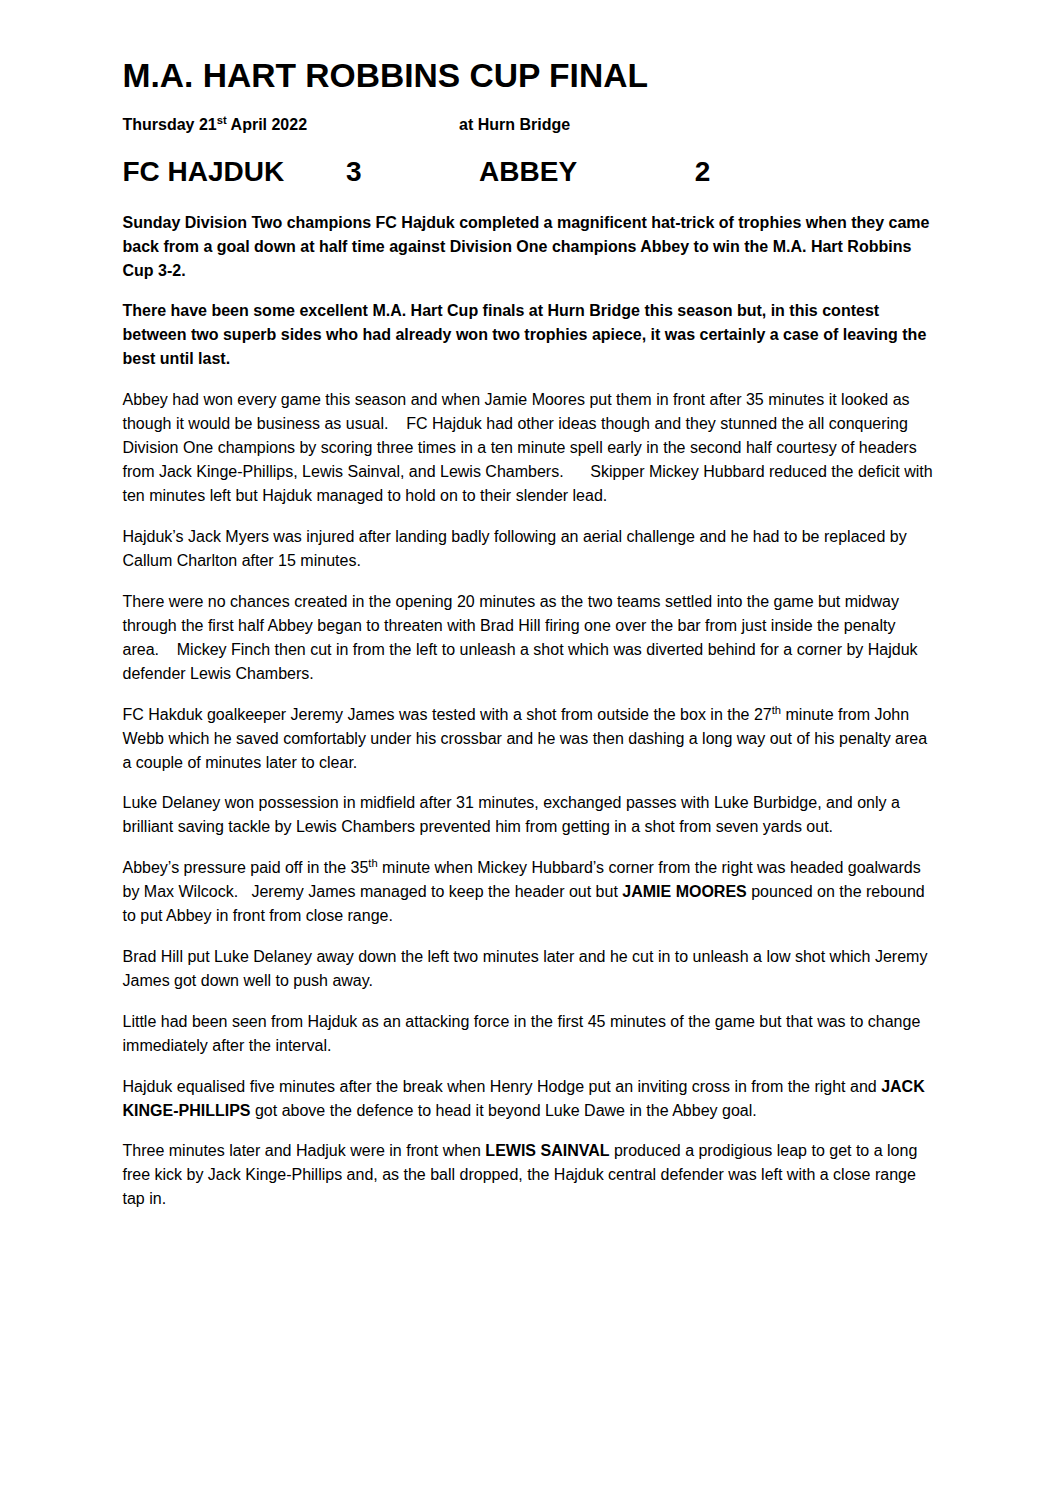M.A. HART ROBBINS CUP FINAL
Thursday 21st April 2022at Hurn Bridge
FC HAJDUK 3 ABBEY 2
Sunday Division Two champions FC Hajduk completed a magnificent hat-trick of trophies when they came back from a goal down at half time against Division One champions Abbey to win the M.A. Hart Robbins Cup 3-2.
There have been some excellent M.A. Hart Cup finals at Hurn Bridge this season but, in this contest between two superb sides who had already won two trophies apiece, it was certainly a case of leaving the best until last.
Abbey had won every game this season and when Jamie Moores put them in front after 35 minutes it looked as though it would be business as usual. FC Hajduk had other ideas though and they stunned the all conquering Division One champions by scoring three times in a ten minute spell early in the second half courtesy of headers from Jack Kinge-Phillips, Lewis Sainval, and Lewis Chambers. Skipper Mickey Hubbard reduced the deficit with ten minutes left but Hajduk managed to hold on to their slender lead.
Hajduk’s Jack Myers was injured after landing badly following an aerial challenge and he had to be replaced by Callum Charlton after 15 minutes.
There were no chances created in the opening 20 minutes as the two teams settled into the game but midway through the first half Abbey began to threaten with Brad Hill firing one over the bar from just inside the penalty area. Mickey Finch then cut in from the left to unleash a shot which was diverted behind for a corner by Hajduk defender Lewis Chambers.
FC Hakduk goalkeeper Jeremy James was tested with a shot from outside the box in the 27th minute from John Webb which he saved comfortably under his crossbar and he was then dashing a long way out of his penalty area a couple of minutes later to clear.
Luke Delaney won possession in midfield after 31 minutes, exchanged passes with Luke Burbidge, and only a brilliant saving tackle by Lewis Chambers prevented him from getting in a shot from seven yards out.
Abbey’s pressure paid off in the 35th minute when Mickey Hubbard’s corner from the right was headed goalwards by Max Wilcock. Jeremy James managed to keep the header out but JAMIE MOORES pounced on the rebound to put Abbey in front from close range.
Brad Hill put Luke Delaney away down the left two minutes later and he cut in to unleash a low shot which Jeremy James got down well to push away.
Little had been seen from Hajduk as an attacking force in the first 45 minutes of the game but that was to change immediately after the interval.
Hajduk equalised five minutes after the break when Henry Hodge put an inviting cross in from the right and JACK KINGE-PHILLIPS got above the defence to head it beyond Luke Dawe in the Abbey goal.
Three minutes later and Hadjuk were in front when LEWIS SAINVAL produced a prodigious leap to get to a long free kick by Jack Kinge-Phillips and, as the ball dropped, the Hajduk central defender was left with a close range tap in.